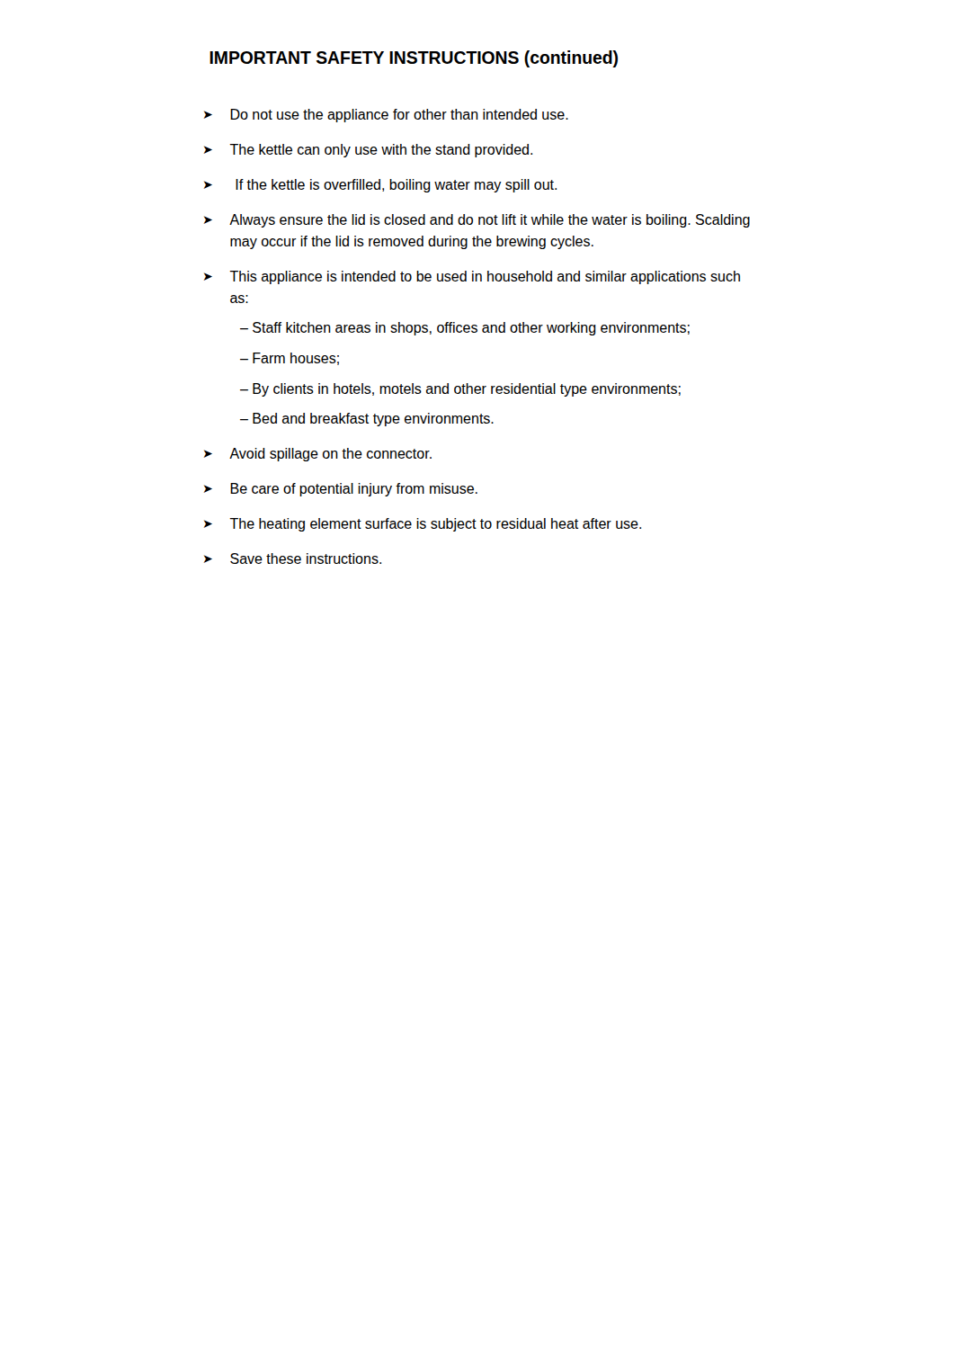IMPORTANT SAFETY INSTRUCTIONS (continued)
Do not use the appliance for other than intended use.
The kettle can only use with the stand provided.
If the kettle is overfilled, boiling water may spill out.
Always ensure the lid is closed and do not lift it while the water is boiling. Scalding may occur if the lid is removed during the brewing cycles.
This appliance is intended to be used in household and similar applications such as:
– Staff kitchen areas in shops, offices and other working environments;
– Farm houses;
– By clients in hotels, motels and other residential type environments;
– Bed and breakfast type environments.
Avoid spillage on the connector.
Be care of potential injury from misuse.
The heating element surface is subject to residual heat after use.
Save these instructions.